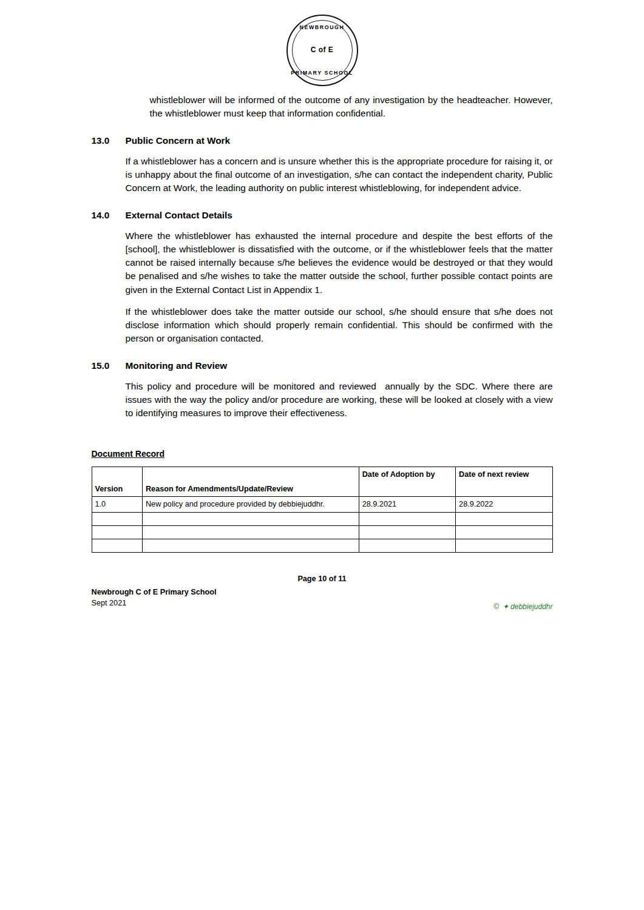NEWBROUGH C of E PRIMARY SCHOOL
whistleblower will be informed of the outcome of any investigation by the headteacher. However, the whistleblower must keep that information confidential.
13.0 Public Concern at Work
If a whistleblower has a concern and is unsure whether this is the appropriate procedure for raising it, or is unhappy about the final outcome of an investigation, s/he can contact the independent charity, Public Concern at Work, the leading authority on public interest whistleblowing, for independent advice.
14.0 External Contact Details
Where the whistleblower has exhausted the internal procedure and despite the best efforts of the [school], the whistleblower is dissatisfied with the outcome, or if the whistleblower feels that the matter cannot be raised internally because s/he believes the evidence would be destroyed or that they would be penalised and s/he wishes to take the matter outside the school, further possible contact points are given in the External Contact List in Appendix 1.
If the whistleblower does take the matter outside our school, s/he should ensure that s/he does not disclose information which should properly remain confidential. This should be confirmed with the person or organisation contacted.
15.0 Monitoring and Review
This policy and procedure will be monitored and reviewed annually by the SDC. Where there are issues with the way the policy and/or procedure are working, these will be looked at closely with a view to identifying measures to improve their effectiveness.
Document Record
| | | Date of Adoption by | Date of next review |
| --- | --- | --- | --- |
| Version | Reason for Amendments/Update/Review | | |
| 1.0 | New policy and procedure provided by debbiejuddhr. | 28.9.2021 | 28.9.2022 |
Page 10 of 11
Newbrough C of E Primary School
Sept 2021
©✦debbiejuddhr